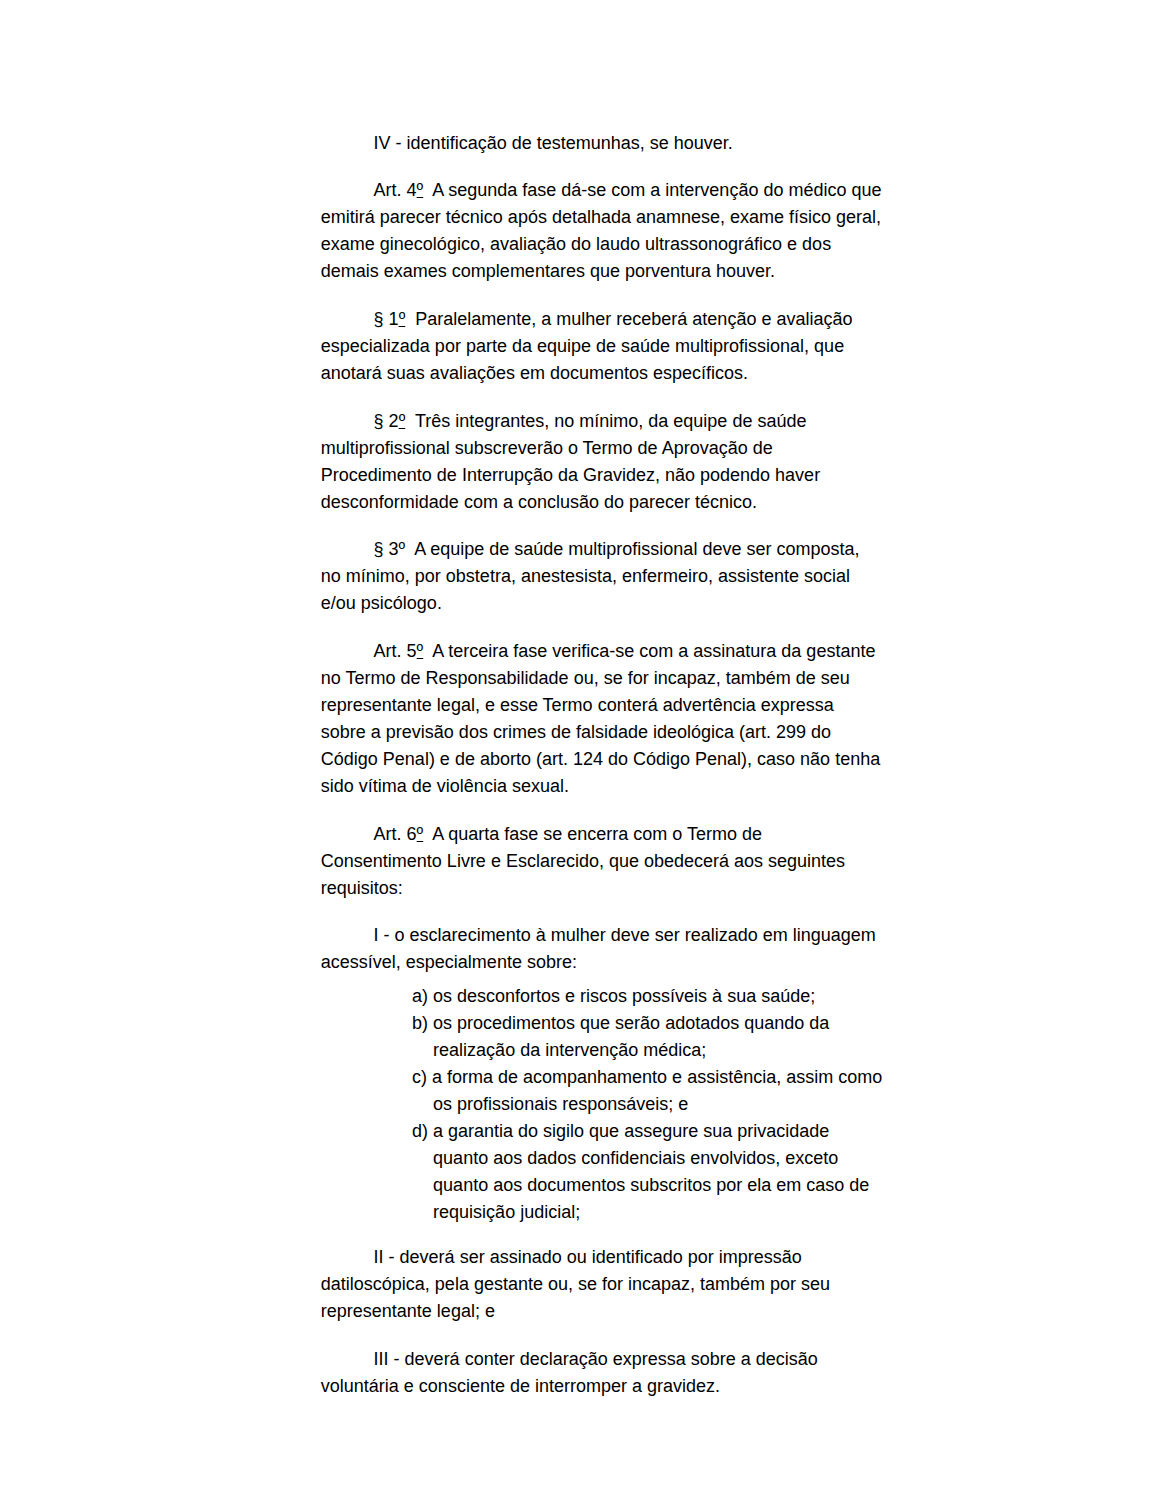IV - identificação de testemunhas, se houver.
Art. 4º A segunda fase dá-se com a intervenção do médico que emitirá parecer técnico após detalhada anamnese, exame físico geral, exame ginecológico, avaliação do laudo ultrassonográfico e dos demais exames complementares que porventura houver.
§ 1º Paralelamente, a mulher receberá atenção e avaliação especializada por parte da equipe de saúde multiprofissional, que anotará suas avaliações em documentos específicos.
§ 2º Três integrantes, no mínimo, da equipe de saúde multiprofissional subscreverão o Termo de Aprovação de Procedimento de Interrupção da Gravidez, não podendo haver desconformidade com a conclusão do parecer técnico.
§ 3º A equipe de saúde multiprofissional deve ser composta, no mínimo, por obstetra, anestesista, enfermeiro, assistente social e/ou psicólogo.
Art. 5º A terceira fase verifica-se com a assinatura da gestante no Termo de Responsabilidade ou, se for incapaz, também de seu representante legal, e esse Termo conterá advertência expressa sobre a previsão dos crimes de falsidade ideológica (art. 299 do Código Penal) e de aborto (art. 124 do Código Penal), caso não tenha sido vítima de violência sexual.
Art. 6º A quarta fase se encerra com o Termo de Consentimento Livre e Esclarecido, que obedecerá aos seguintes requisitos:
I - o esclarecimento à mulher deve ser realizado em linguagem acessível, especialmente sobre:
a) os desconfortos e riscos possíveis à sua saúde;
b) os procedimentos que serão adotados quando da realização da intervenção médica;
c) a forma de acompanhamento e assistência, assim como os profissionais responsáveis; e
d) a garantia do sigilo que assegure sua privacidade quanto aos dados confidenciais envolvidos, exceto quanto aos documentos subscritos por ela em caso de requisição judicial;
II - deverá ser assinado ou identificado por impressão datiloscópica, pela gestante ou, se for incapaz, também por seu representante legal; e
III - deverá conter declaração expressa sobre a decisão voluntária e consciente de interromper a gravidez.